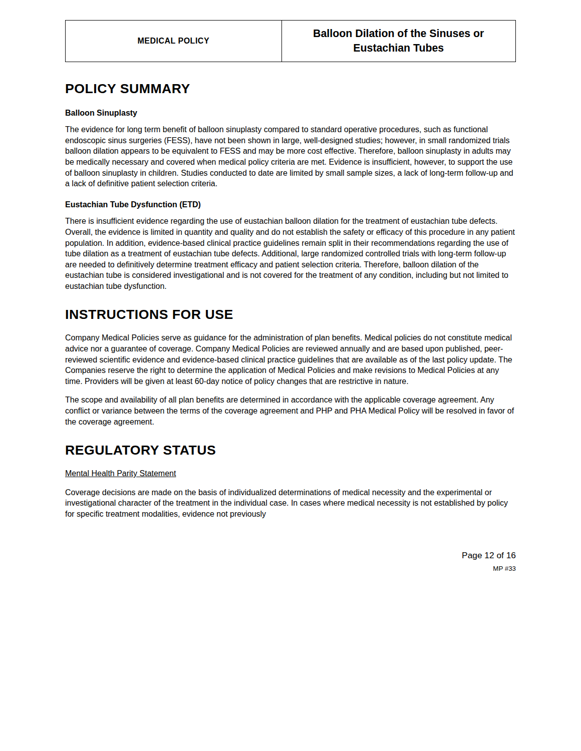| MEDICAL POLICY | Balloon Dilation of the Sinuses or Eustachian Tubes |
POLICY SUMMARY
Balloon Sinuplasty
The evidence for long term benefit of balloon sinuplasty compared to standard operative procedures, such as functional endoscopic sinus surgeries (FESS), have not been shown in large, well-designed studies; however, in small randomized trials balloon dilation appears to be equivalent to FESS and may be more cost effective. Therefore, balloon sinuplasty in adults may be medically necessary and covered when medical policy criteria are met. Evidence is insufficient, however, to support the use of balloon sinuplasty in children. Studies conducted to date are limited by small sample sizes, a lack of long-term follow-up and a lack of definitive patient selection criteria.
Eustachian Tube Dysfunction (ETD)
There is insufficient evidence regarding the use of eustachian balloon dilation for the treatment of eustachian tube defects. Overall, the evidence is limited in quantity and quality and do not establish the safety or efficacy of this procedure in any patient population. In addition, evidence-based clinical practice guidelines remain split in their recommendations regarding the use of tube dilation as a treatment of eustachian tube defects. Additional, large randomized controlled trials with long-term follow-up are needed to definitively determine treatment efficacy and patient selection criteria. Therefore, balloon dilation of the eustachian tube is considered investigational and is not covered for the treatment of any condition, including but not limited to eustachian tube dysfunction.
INSTRUCTIONS FOR USE
Company Medical Policies serve as guidance for the administration of plan benefits. Medical policies do not constitute medical advice nor a guarantee of coverage. Company Medical Policies are reviewed annually and are based upon published, peer-reviewed scientific evidence and evidence-based clinical practice guidelines that are available as of the last policy update. The Companies reserve the right to determine the application of Medical Policies and make revisions to Medical Policies at any time. Providers will be given at least 60-day notice of policy changes that are restrictive in nature.
The scope and availability of all plan benefits are determined in accordance with the applicable coverage agreement. Any conflict or variance between the terms of the coverage agreement and PHP and PHA Medical Policy will be resolved in favor of the coverage agreement.
REGULATORY STATUS
Mental Health Parity Statement
Coverage decisions are made on the basis of individualized determinations of medical necessity and the experimental or investigational character of the treatment in the individual case. In cases where medical necessity is not established by policy for specific treatment modalities, evidence not previously
Page 12 of 16
MP #33